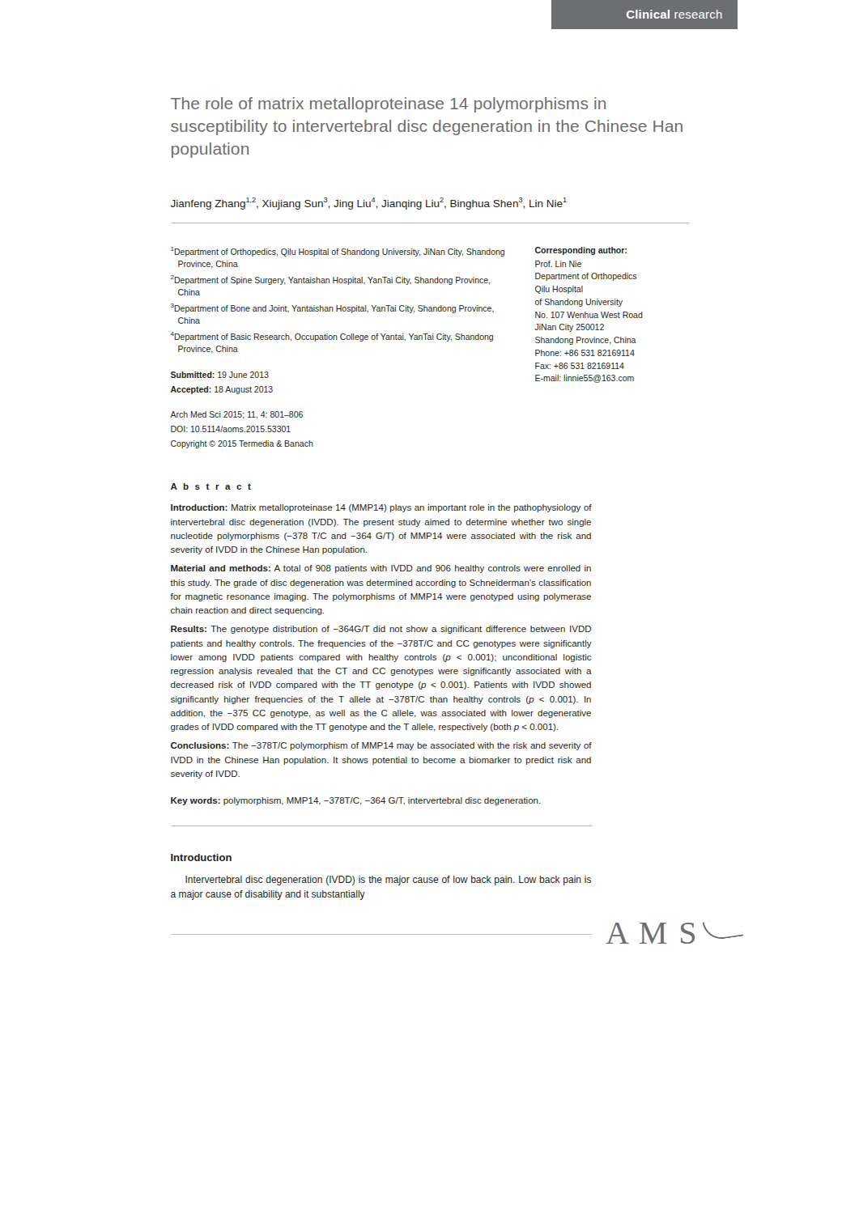Clinical research
The role of matrix metalloproteinase 14 polymorphisms in susceptibility to intervertebral disc degeneration in the Chinese Han population
Jianfeng Zhang1,2, Xiujiang Sun3, Jing Liu4, Jianqing Liu2, Binghua Shen3, Lin Nie1
1Department of Orthopedics, Qilu Hospital of Shandong University, JiNan City, Shandong Province, China
2Department of Spine Surgery, Yantaishan Hospital, YanTai City, Shandong Province, China
3Department of Bone and Joint, Yantaishan Hospital, YanTai City, Shandong Province, China
4Department of Basic Research, Occupation College of Yantai, YanTai City, Shandong Province, China
Submitted: 19 June 2013
Accepted: 18 August 2013
Arch Med Sci 2015; 11, 4: 801–806
DOI: 10.5114/aoms.2015.53301
Copyright © 2015 Termedia & Banach
Corresponding author:
Prof. Lin Nie
Department of Orthopedics
Qilu Hospital
of Shandong University
No. 107 Wenhua West Road
JiNan City 250012
Shandong Province, China
Phone: +86 531 82169114
Fax: +86 531 82169114
E-mail: linnie55@163.com
A b s t r a c t
Introduction: Matrix metalloproteinase 14 (MMP14) plays an important role in the pathophysiology of intervertebral disc degeneration (IVDD). The present study aimed to determine whether two single nucleotide polymorphisms (−378 T/C and −364 G/T) of MMP14 were associated with the risk and severity of IVDD in the Chinese Han population.
Material and methods: A total of 908 patients with IVDD and 906 healthy controls were enrolled in this study. The grade of disc degeneration was determined according to Schneiderman’s classification for magnetic resonance imaging. The polymorphisms of MMP14 were genotyped using polymerase chain reaction and direct sequencing.
Results: The genotype distribution of −364G/T did not show a significant difference between IVDD patients and healthy controls. The frequencies of the −378T/C and CC genotypes were significantly lower among IVDD patients compared with healthy controls (p < 0.001); unconditional logistic regression analysis revealed that the CT and CC genotypes were significantly associated with a decreased risk of IVDD compared with the TT genotype (p < 0.001). Patients with IVDD showed significantly higher frequencies of the T allele at −378T/C than healthy controls (p < 0.001). In addition, the −375 CC genotype, as well as the C allele, was associated with lower degenerative grades of IVDD compared with the TT genotype and the T allele, respectively (both p < 0.001).
Conclusions: The −378T/C polymorphism of MMP14 may be associated with the risk and severity of IVDD in the Chinese Han population. It shows potential to become a biomarker to predict risk and severity of IVDD.
Key words: polymorphism, MMP14, −378T/C, −364 G/T, intervertebral disc degeneration.
Introduction
Intervertebral disc degeneration (IVDD) is the major cause of low back pain. Low back pain is a major cause of disability and it substantially
A M S